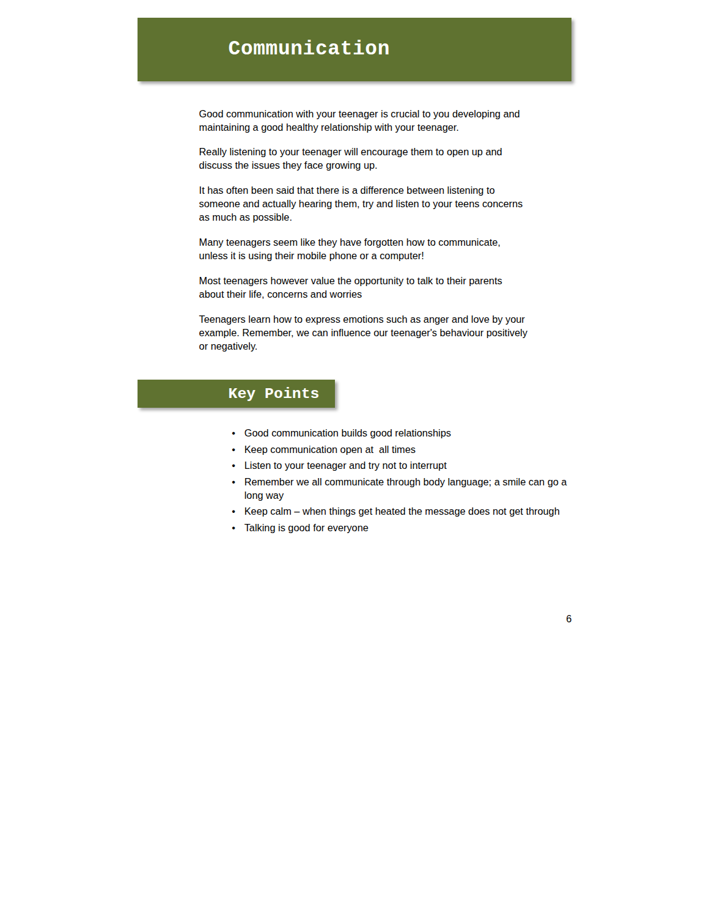Communication
Good communication with your teenager is crucial to you developing and maintaining a good healthy relationship with your teenager.
Really listening to your teenager will encourage them to open up and discuss the issues they face growing up.
It has often been said that there is a difference between listening to someone and actually hearing them, try and listen to your teens concerns as much as possible.
Many teenagers seem like they have forgotten how to communicate, unless it is using their mobile phone or a computer!
Most teenagers however value the opportunity to talk to their parents about their life, concerns and worries
Teenagers learn how to express emotions such as anger and love by your example. Remember, we can influence our teenager's behaviour positively or negatively.
Key Points
Good communication builds good relationships
Keep communication open at all times
Listen to your teenager and try not to interrupt
Remember we all communicate through body language; a smile can go a long way
Keep calm – when things get heated the message does not get through
Talking is good for everyone
6